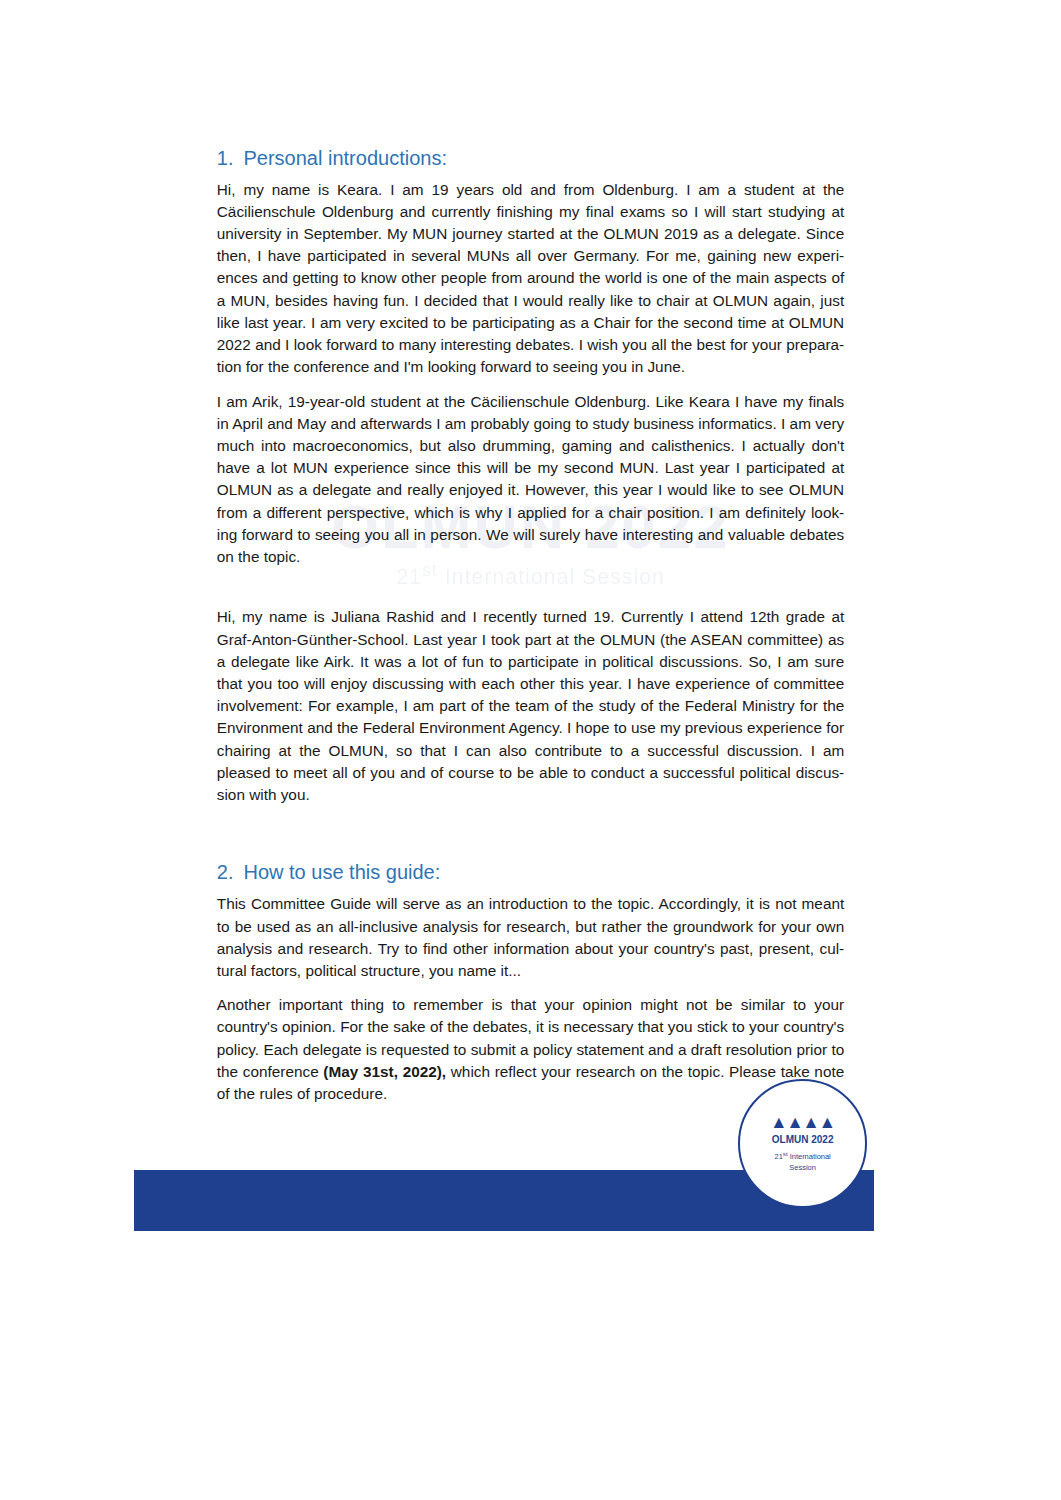OLMUN 2022 21st International Session
1. Personal introductions:
Hi, my name is Keara. I am 19 years old and from Oldenburg. I am a student at the Cäcilienschule Oldenburg and currently finishing my final exams so I will start studying at university in September. My MUN journey started at the OLMUN 2019 as a delegate. Since then, I have participated in several MUNs all over Germany. For me, gaining new experiences and getting to know other people from around the world is one of the main aspects of a MUN, besides having fun. I decided that I would really like to chair at OLMUN again, just like last year. I am very excited to be participating as a Chair for the second time at OLMUN 2022 and I look forward to many interesting debates. I wish you all the best for your preparation for the conference and I'm looking forward to seeing you in June.
I am Arik, 19-year-old student at the Cäcilienschule Oldenburg. Like Keara I have my finals in April and May and afterwards I am probably going to study business informatics. I am very much into macroeconomics, but also drumming, gaming and calisthenics. I actually don't have a lot MUN experience since this will be my second MUN. Last year I participated at OLMUN as a delegate and really enjoyed it. However, this year I would like to see OLMUN from a different perspective, which is why I applied for a chair position. I am definitely looking forward to seeing you all in person. We will surely have interesting and valuable debates on the topic.
Hi, my name is Juliana Rashid and I recently turned 19. Currently I attend 12th grade at Graf-Anton-Günther-School. Last year I took part at the OLMUN (the ASEAN committee) as a delegate like Airk. It was a lot of fun to participate in political discussions. So, I am sure that you too will enjoy discussing with each other this year. I have experience of committee involvement: For example, I am part of the team of the study of the Federal Ministry for the Environment and the Federal Environment Agency. I hope to use my previous experience for chairing at the OLMUN, so that I can also contribute to a successful discussion. I am pleased to meet all of you and of course to be able to conduct a successful political discussion with you.
2. How to use this guide:
This Committee Guide will serve as an introduction to the topic. Accordingly, it is not meant to be used as an all-inclusive analysis for research, but rather the groundwork for your own analysis and research. Try to find other information about your country's past, present, cultural factors, political structure, you name it...
Another important thing to remember is that your opinion might not be similar to your country's opinion. For the sake of the debates, it is necessary that you stick to your country's policy. Each delegate is requested to submit a policy statement and a draft resolution prior to the conference (May 31st, 2022), which reflect your research on the topic. Please take note of the rules of procedure.
▲▲▲▲
OLMUN 2022
21st International
Session